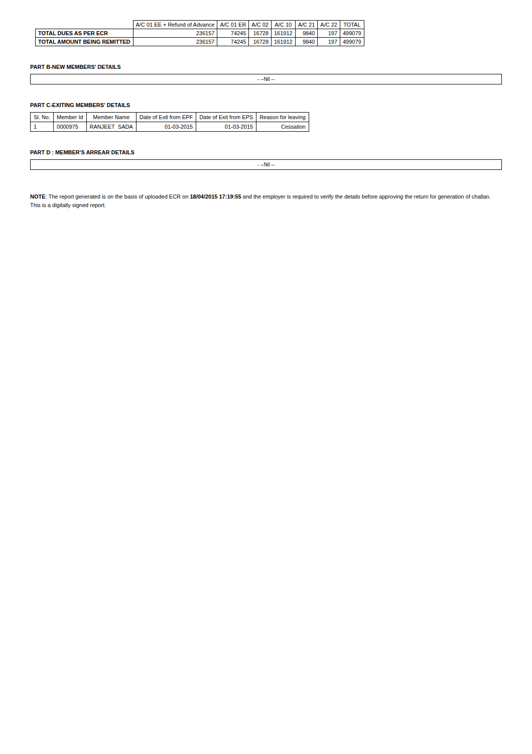| | A/C 01 EE + Refund of Advance | A/C 01 ER | A/C 02 | A/C 10 | A/C 21 | A/C 22 | TOTAL |
| --- | --- | --- | --- | --- | --- | --- | --- |
| TOTAL DUES AS PER ECR | 236157 | 74245 | 16728 | 161912 | 9840 | 197 | 499079 |
| TOTAL AMOUNT BEING REMITTED | 236157 | 74245 | 16728 | 161912 | 9840 | 197 | 499079 |
PART B-NEW MEMBERS' DETAILS
- --Nil --
PART C-EXITING MEMBERS' DETAILS
| Sl. No. | Member Id | Member Name | Date of Exit from EPF | Date of Exit from EPS | Reason for leaving |
| --- | --- | --- | --- | --- | --- |
| 1 | 0000975 | RANJEET SADA | 01-03-2015 | 01-03-2015 | Cessation |
PART D : MEMBER'S ARREAR DETAILS
- --Nil --
NOTE: The report generated is on the basis of uploaded ECR on 18/04/2015 17:19:55 and the employer is required to verify the details before approving the return for generation of challan. This is a digitally signed report.